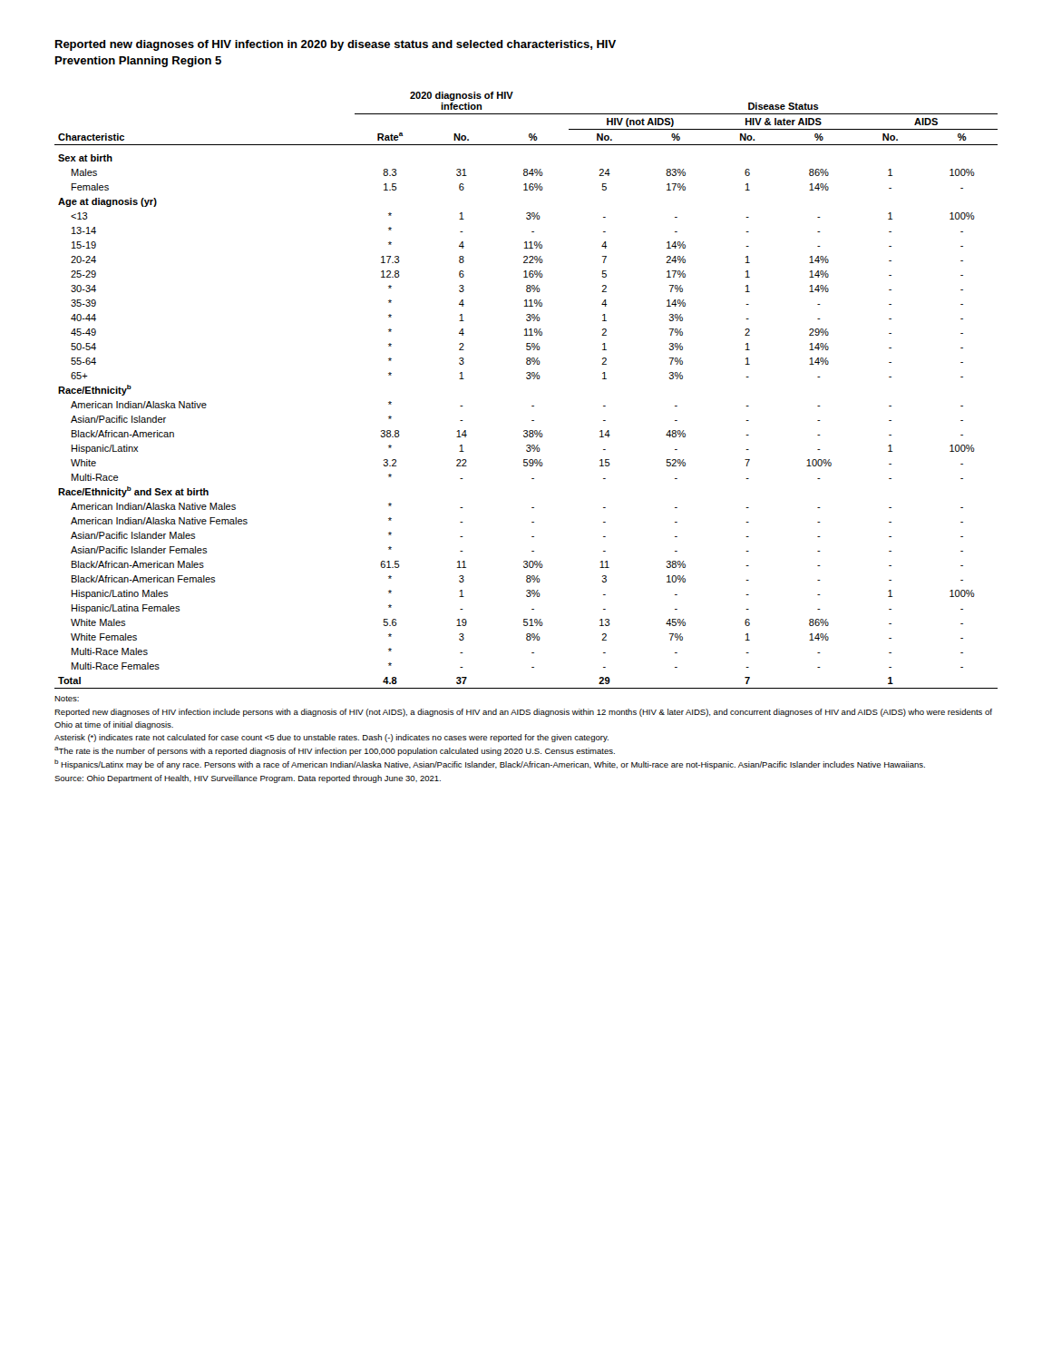Reported new diagnoses of HIV infection in 2020 by disease status and selected characteristics, HIV
Prevention Planning Region 5
| | 2020 diagnosis of HIV infection | Disease Status |
| | | HIV (not AIDS) | HIV & later AIDS | AIDS |
| Characteristic | Rate a | No. | % | No. | % | No. | % | No. | % |
| Sex at birth | | | | | | | | | |
| Males | 8.3 | 31 | 84% | 24 | 83% | 6 | 86% | 1 | 100% |
| Females | 1.5 | 6 | 16% | 5 | 17% | 1 | 14% | - | - |
| Age at diagnosis (yr) | | | | | | | | | |
| <13 | * | 1 | 3% | - | - | - | - | 1 | 100% |
| 13-14 | * | - | - | - | - | - | - | - | - |
| 15-19 | * | 4 | 11% | 4 | 14% | - | - | - | - |
| 20-24 | 17.3 | 8 | 22% | 7 | 24% | 1 | 14% | - | - |
| 25-29 | 12.8 | 6 | 16% | 5 | 17% | 1 | 14% | - | - |
| 30-34 | * | 3 | 8% | 2 | 7% | 1 | 14% | - | - |
| 35-39 | * | 4 | 11% | 4 | 14% | - | - | - | - |
| 40-44 | * | 1 | 3% | 1 | 3% | - | - | - | - |
| 45-49 | * | 4 | 11% | 2 | 7% | 2 | 29% | - | - |
| 50-54 | * | 2 | 5% | 1 | 3% | 1 | 14% | - | - |
| 55-64 | * | 3 | 8% | 2 | 7% | 1 | 14% | - | - |
| 65+ | * | 1 | 3% | 1 | 3% | - | - | - | - |
| Race/Ethnicity b | | | | | | | | | |
| American Indian/Alaska Native | * | - | - | - | - | - | - | - | - |
| Asian/Pacific Islander | * | - | - | - | - | - | - | - | - |
| Black/African-American | 38.8 | 14 | 38% | 14 | 48% | - | - | - | - |
| Hispanic/Latinx | * | 1 | 3% | - | - | - | - | 1 | 100% |
| White | 3.2 | 22 | 59% | 15 | 52% | 7 | 100% | - | - |
| Multi-Race | * | - | - | - | - | - | - | - | - |
| Race/Ethnicity b and Sex at birth | | | | | | | | | |
| American Indian/Alaska Native Males | * | - | - | - | - | - | - | - | - |
| American Indian/Alaska Native Females | * | - | - | - | - | - | - | - | - |
| Asian/Pacific Islander Males | * | - | - | - | - | - | - | - | - |
| Asian/Pacific Islander Females | * | - | - | - | - | - | - | - | - |
| Black/African-American Males | 61.5 | 11 | 30% | 11 | 38% | - | - | - | - |
| Black/African-American Females | * | 3 | 8% | 3 | 10% | - | - | - | - |
| Hispanic/Latino Males | * | 1 | 3% | - | - | - | - | 1 | 100% |
| Hispanic/Latina Females | * | - | - | - | - | - | - | - | - |
| White Males | 5.6 | 19 | 51% | 13 | 45% | 6 | 86% | - | - |
| White Females | * | 3 | 8% | 2 | 7% | 1 | 14% | - | - |
| Multi-Race Males | * | - | - | - | - | - | - | - | - |
| Multi-Race Females | * | - | - | - | - | - | - | - | - |
| Total | 4.8 | 37 | | 29 | | 7 | | 1 | |
Notes:
Reported new diagnoses of HIV infection include persons with a diagnosis of HIV (not AIDS), a diagnosis of HIV and an AIDS diagnosis within 12 months (HIV & later AIDS), and concurrent diagnoses of HIV and AIDS (AIDS) who were residents of Ohio at time of initial diagnosis.
Asterisk (*) indicates rate not calculated for case count <5 due to unstable rates. Dash (-) indicates no cases were reported for the given category.
aThe rate is the number of persons with a reported diagnosis of HIV infection per 100,000 population calculated using 2020 U.S. Census estimates.
b Hispanics/Latinx may be of any race. Persons with a race of American Indian/Alaska Native, Asian/Pacific Islander, Black/African-American, White, or Multi-race are not-Hispanic. Asian/Pacific Islander includes Native Hawaiians.
Source: Ohio Department of Health, HIV Surveillance Program. Data reported through June 30, 2021.